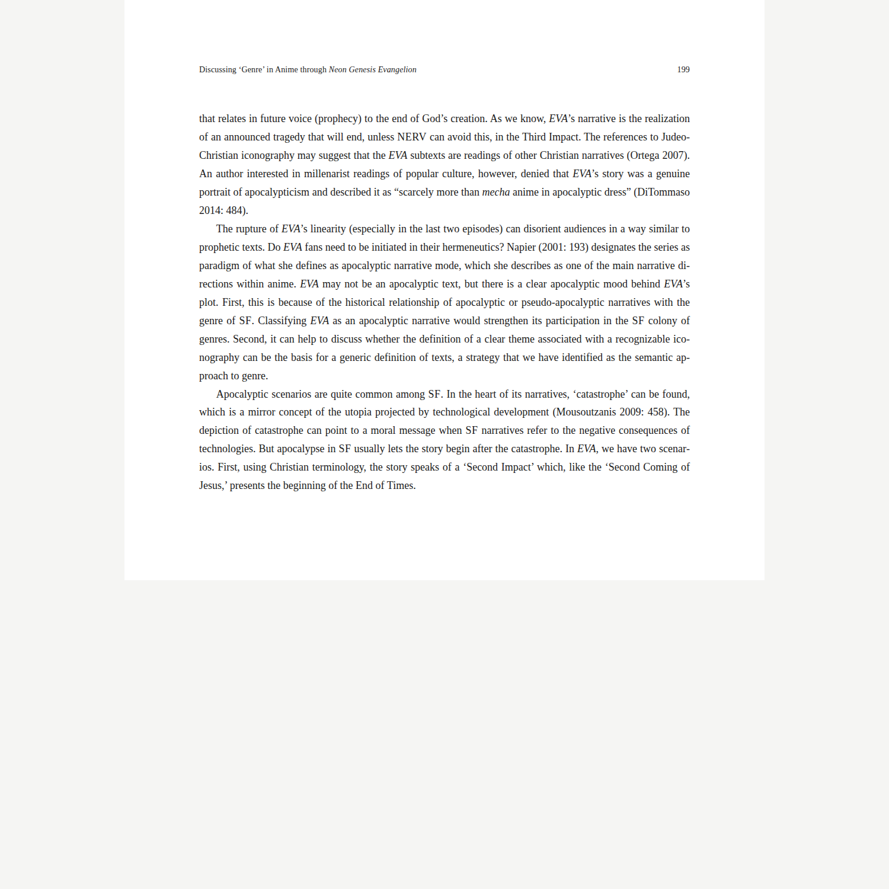Discussing ‘Genre’ in Anime through Neon Genesis Evangelion 199
that relates in future voice (prophecy) to the end of God’s creation. As we know, EVA’s narrative is the realization of an announced tragedy that will end, unless NERV can avoid this, in the Third Impact. The references to Judeo-Christian iconography may suggest that the EVA subtexts are readings of other Christian narratives (Ortega 2007). An author interested in millenarist readings of popular culture, however, denied that EVA’s story was a genuine portrait of apocalypticism and described it as scarcely more than mecha anime in apocalyptic dress (DiTommaso 2014: 484).
The rupture of EVA’s linearity (especially in the last two episodes) can disorient audiences in a way similar to prophetic texts. Do EVA fans need to be initiated in their hermeneutics? Napier (2001: 193) designates the series as paradigm of what she defines as apocalyptic narrative mode, which she describes as one of the main narrative directions within anime. EVA may not be an apocalyptic text, but there is a clear apocalyptic mood behind EVA’s plot. First, this is because of the historical relationship of apocalyptic or pseudo-apocalyptic narratives with the genre of SF. Classifying EVA as an apocalyptic narrative would strengthen its participation in the SF colony of genres. Second, it can help to discuss whether the definition of a clear theme associated with a recognizable iconography can be the basis for a generic definition of texts, a strategy that we have identified as the semantic approach to genre.
Apocalyptic scenarios are quite common among SF. In the heart of its narratives, ‘catastrophe’ can be found, which is a mirror concept of the utopia projected by technological development (Mousoutzanis 2009: 458). The depiction of catastrophe can point to a moral message when SF narratives refer to the negative consequences of technologies. But apocalypse in SF usually lets the story begin after the catastrophe. In EVA, we have two scenarios. First, using Christian terminology, the story speaks of a ‘Second Impact’ which, like the ‘Second Coming of Jesus,’ presents the beginning of the End of Times.